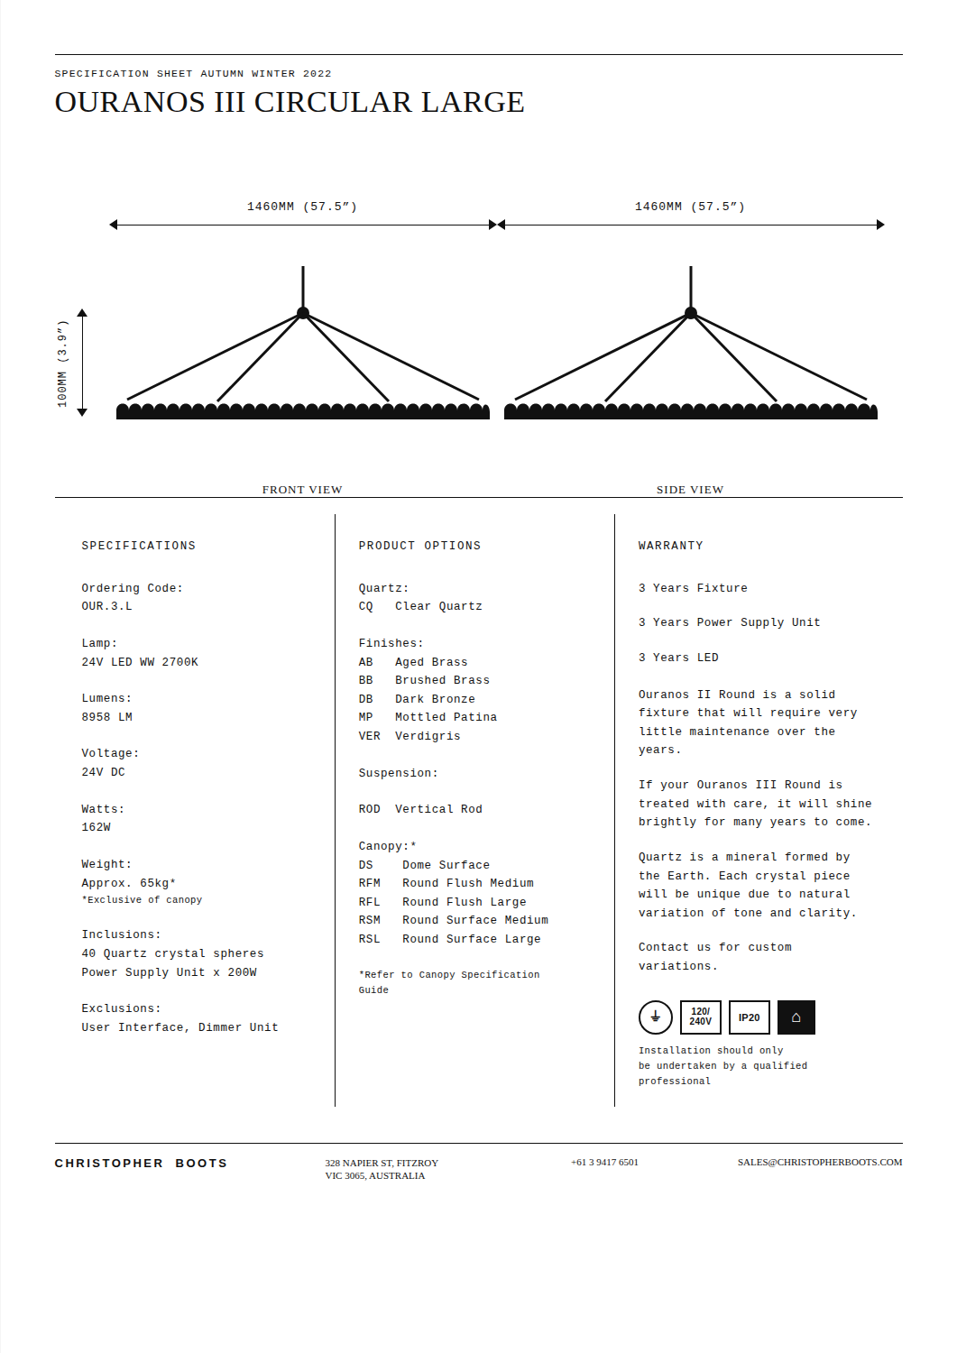SPECIFICATION SHEET AUTUMN WINTER 2022
OURANOS III CIRCULAR LARGE
100MM (3.9”)
1460MM (57.5”)
FRONT VIEW
1460MM (57.5”)
SIDE VIEW
SPECIFICATIONS
Ordering Code:
OUR.3.L
Lamp:
24V LED WW 2700K
Lumens:
8958 LM
Voltage:
24V DC
Watts:
162W
Weight:
Approx. 65kg*
*Exclusive of canopy
Inclusions:
40 Quartz crystal spheres
Power Supply Unit x 200W
Exclusions:
User Interface, Dimmer Unit
PRODUCT OPTIONS
Quartz:
CQ Clear Quartz
Finishes:
AB Aged Brass
BB Brushed Brass
DB Dark Bronze
MP Mottled Patina
VER Verdigris
Suspension:
ROD Vertical Rod
Canopy:*
DS Dome Surface
RFM Round Flush Medium
RFL Round Flush Large
RSM Round Surface Medium
RSL Round Surface Large
*Refer to Canopy Specification
Guide
WARRANTY
3 Years Fixture
3 Years Power Supply Unit
3 Years LED
Ouranos II Round is a solid fixture that will require very little maintenance over the years.
If your Ouranos III Round is treated with care, it will shine brightly for many years to come.
Quartz is a mineral formed by the Earth. Each crystal piece will be unique due to natural variation of tone and clarity.
Contact us for custom variations.
⏚
120/
240V
IP20
⌂
Installation should only
be undertaken by a qualified
professional
CHRISTOPHER BOOTS
328 NAPIER ST, FITZROY
VIC 3065, AUSTRALIA
+61 3 9417 6501
SALES@CHRISTOPHERBOOTS.COM